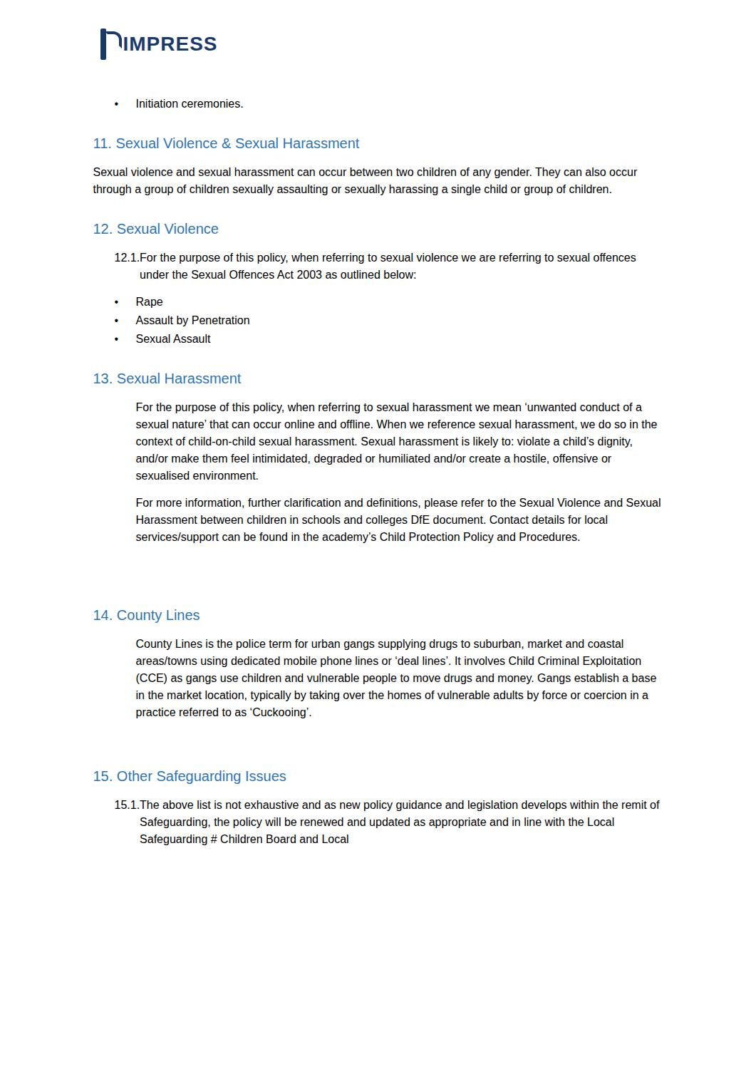IMPRESS
Initiation ceremonies.
11. Sexual Violence & Sexual Harassment
Sexual violence and sexual harassment can occur between two children of any gender. They can also occur through a group of children sexually assaulting or sexually harassing a single child or group of children.
12. Sexual Violence
12.1.
For the purpose of this policy, when referring to sexual violence we are referring to sexual offences under the Sexual Offences Act 2003 as outlined below:
Rape
Assault by Penetration
Sexual Assault
13. Sexual Harassment
For the purpose of this policy, when referring to sexual harassment we mean ‘unwanted conduct of a sexual nature’ that can occur online and offline. When we reference sexual harassment, we do so in the context of child-on-child sexual harassment. Sexual harassment is likely to: violate a child’s dignity, and/or make them feel intimidated, degraded or humiliated and/or create a hostile, offensive or sexualised environment.
For more information, further clarification and definitions, please refer to the Sexual Violence and Sexual Harassment between children in schools and colleges DfE document. Contact details for local services/support can be found in the academy’s Child Protection Policy and Procedures.
14. County Lines
County Lines is the police term for urban gangs supplying drugs to suburban, market and coastal areas/towns using dedicated mobile phone lines or ‘deal lines’. It involves Child Criminal Exploitation (CCE) as gangs use children and vulnerable people to move drugs and money. Gangs establish a base in the market location, typically by taking over the homes of vulnerable adults by force or coercion in a practice referred to as ‘Cuckooing’.
15. Other Safeguarding Issues
15.1.
The above list is not exhaustive and as new policy guidance and legislation develops within the remit of Safeguarding, the policy will be renewed and updated as appropriate and in line with the Local Safeguarding # Children Board and Local